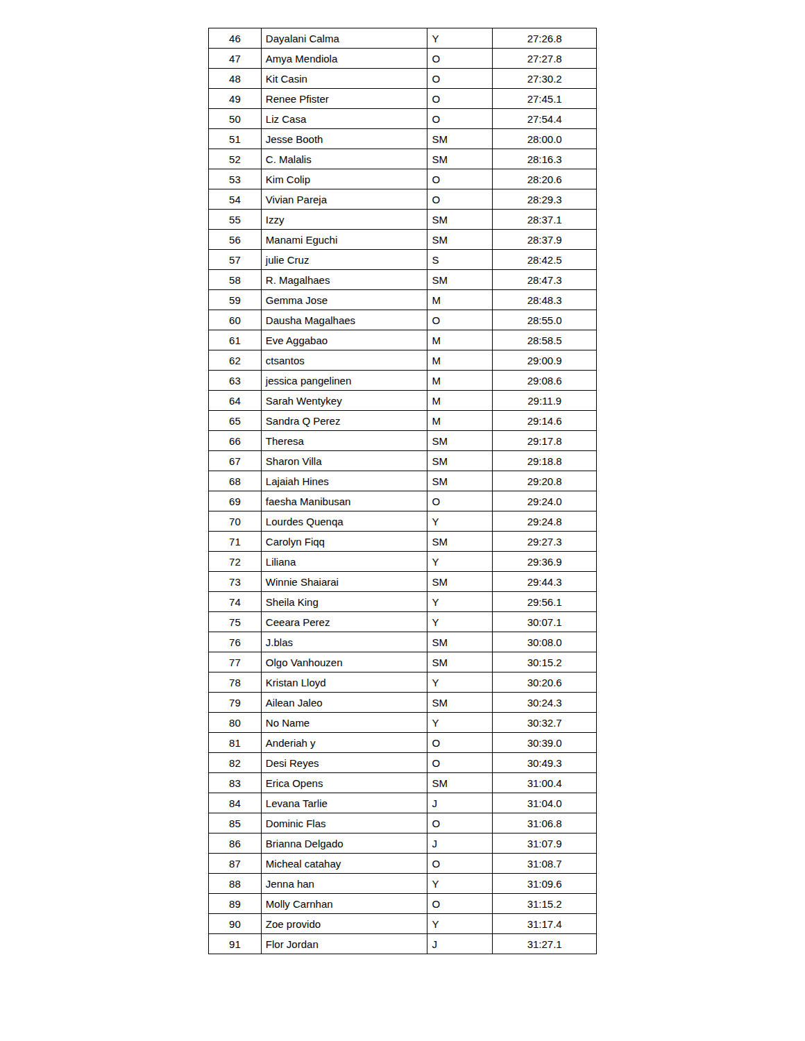| 46 | Dayalani Calma | Y | 27:26.8 |
| 47 | Amya Mendiola | O | 27:27.8 |
| 48 | Kit Casin | O | 27:30.2 |
| 49 | Renee Pfister | O | 27:45.1 |
| 50 | Liz Casa | O | 27:54.4 |
| 51 | Jesse Booth | SM | 28:00.0 |
| 52 | C. Malalis | SM | 28:16.3 |
| 53 | Kim Colip | O | 28:20.6 |
| 54 | Vivian Pareja | O | 28:29.3 |
| 55 | Izzy | SM | 28:37.1 |
| 56 | Manami Eguchi | SM | 28:37.9 |
| 57 | julie Cruz | S | 28:42.5 |
| 58 | R. Magalhaes | SM | 28:47.3 |
| 59 | Gemma Jose | M | 28:48.3 |
| 60 | Dausha Magalhaes | O | 28:55.0 |
| 61 | Eve Aggabao | M | 28:58.5 |
| 62 | ctsantos | M | 29:00.9 |
| 63 | jessica pangelinen | M | 29:08.6 |
| 64 | Sarah Wentykey | M | 29:11.9 |
| 65 | Sandra Q Perez | M | 29:14.6 |
| 66 | Theresa | SM | 29:17.8 |
| 67 | Sharon Villa | SM | 29:18.8 |
| 68 | Lajaiah Hines | SM | 29:20.8 |
| 69 | faesha Manibusan | O | 29:24.0 |
| 70 | Lourdes Quenqa | Y | 29:24.8 |
| 71 | Carolyn Fiqq | SM | 29:27.3 |
| 72 | Liliana | Y | 29:36.9 |
| 73 | Winnie Shaiarai | SM | 29:44.3 |
| 74 | Sheila King | Y | 29:56.1 |
| 75 | Ceeara Perez | Y | 30:07.1 |
| 76 | J.blas | SM | 30:08.0 |
| 77 | Olgo Vanhouzen | SM | 30:15.2 |
| 78 | Kristan Lloyd | Y | 30:20.6 |
| 79 | Ailean Jaleo | SM | 30:24.3 |
| 80 | No Name | Y | 30:32.7 |
| 81 | Anderiah y | O | 30:39.0 |
| 82 | Desi Reyes | O | 30:49.3 |
| 83 | Erica Opens | SM | 31:00.4 |
| 84 | Levana Tarlie | J | 31:04.0 |
| 85 | Dominic Flas | O | 31:06.8 |
| 86 | Brianna Delgado | J | 31:07.9 |
| 87 | Micheal catahay | O | 31:08.7 |
| 88 | Jenna han | Y | 31:09.6 |
| 89 | Molly Carnhan | O | 31:15.2 |
| 90 | Zoe provido | Y | 31:17.4 |
| 91 | Flor Jordan | J | 31:27.1 |